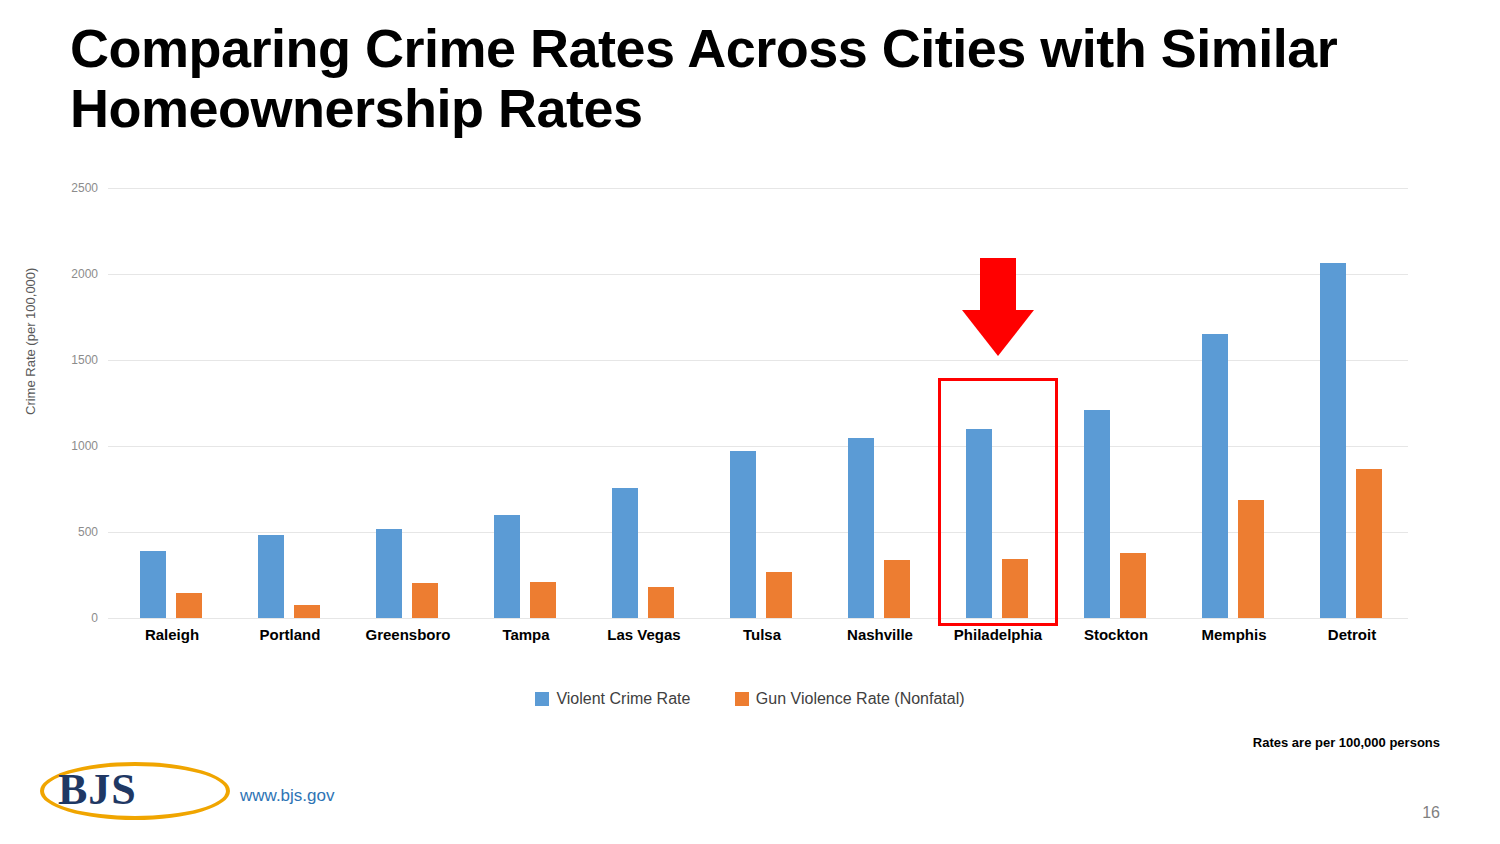Comparing Crime Rates Across Cities with Similar Homeownership Rates
Crime Rate (per 100,000)
0
500
1000
1500
2000
2500
Raleigh
Portland
Greensboro
Tampa
Las Vegas
Tulsa
Nashville
Philadelphia
Stockton
Memphis
Detroit
Violent Crime Rate Gun Violence Rate (Nonfatal)
Rates are per 100,000 persons
BJS
www.bjs.gov
16